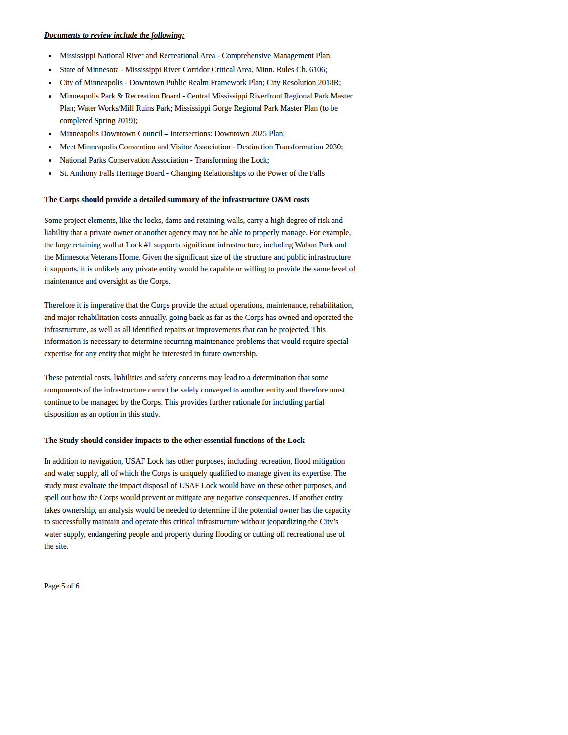Documents to review include the following:
Mississippi National River and Recreational Area - Comprehensive Management Plan;
State of Minnesota - Mississippi River Corridor Critical Area, Minn. Rules Ch. 6106;
City of Minneapolis - Downtown Public Realm Framework Plan; City Resolution 2018R;
Minneapolis Park & Recreation Board - Central Mississippi Riverfront Regional Park Master Plan; Water Works/Mill Ruins Park; Mississippi Gorge Regional Park Master Plan (to be completed Spring 2019);
Minneapolis Downtown Council – Intersections: Downtown 2025 Plan;
Meet Minneapolis Convention and Visitor Association - Destination Transformation 2030;
National Parks Conservation Association - Transforming the Lock;
St. Anthony Falls Heritage Board - Changing Relationships to the Power of the Falls
The Corps should provide a detailed summary of the infrastructure O&M costs
Some project elements, like the locks, dams and retaining walls, carry a high degree of risk and liability that a private owner or another agency may not be able to properly manage. For example, the large retaining wall at Lock #1 supports significant infrastructure, including Wabun Park and the Minnesota Veterans Home. Given the significant size of the structure and public infrastructure it supports, it is unlikely any private entity would be capable or willing to provide the same level of maintenance and oversight as the Corps.
Therefore it is imperative that the Corps provide the actual operations, maintenance, rehabilitation, and major rehabilitation costs annually, going back as far as the Corps has owned and operated the infrastructure, as well as all identified repairs or improvements that can be projected. This information is necessary to determine recurring maintenance problems that would require special expertise for any entity that might be interested in future ownership.
These potential costs, liabilities and safety concerns may lead to a determination that some components of the infrastructure cannot be safely conveyed to another entity and therefore must continue to be managed by the Corps. This provides further rationale for including partial disposition as an option in this study.
The Study should consider impacts to the other essential functions of the Lock
In addition to navigation, USAF Lock has other purposes, including recreation, flood mitigation and water supply, all of which the Corps is uniquely qualified to manage given its expertise. The study must evaluate the impact disposal of USAF Lock would have on these other purposes, and spell out how the Corps would prevent or mitigate any negative consequences. If another entity takes ownership, an analysis would be needed to determine if the potential owner has the capacity to successfully maintain and operate this critical infrastructure without jeopardizing the City’s water supply, endangering people and property during flooding or cutting off recreational use of the site.
Page 5 of 6